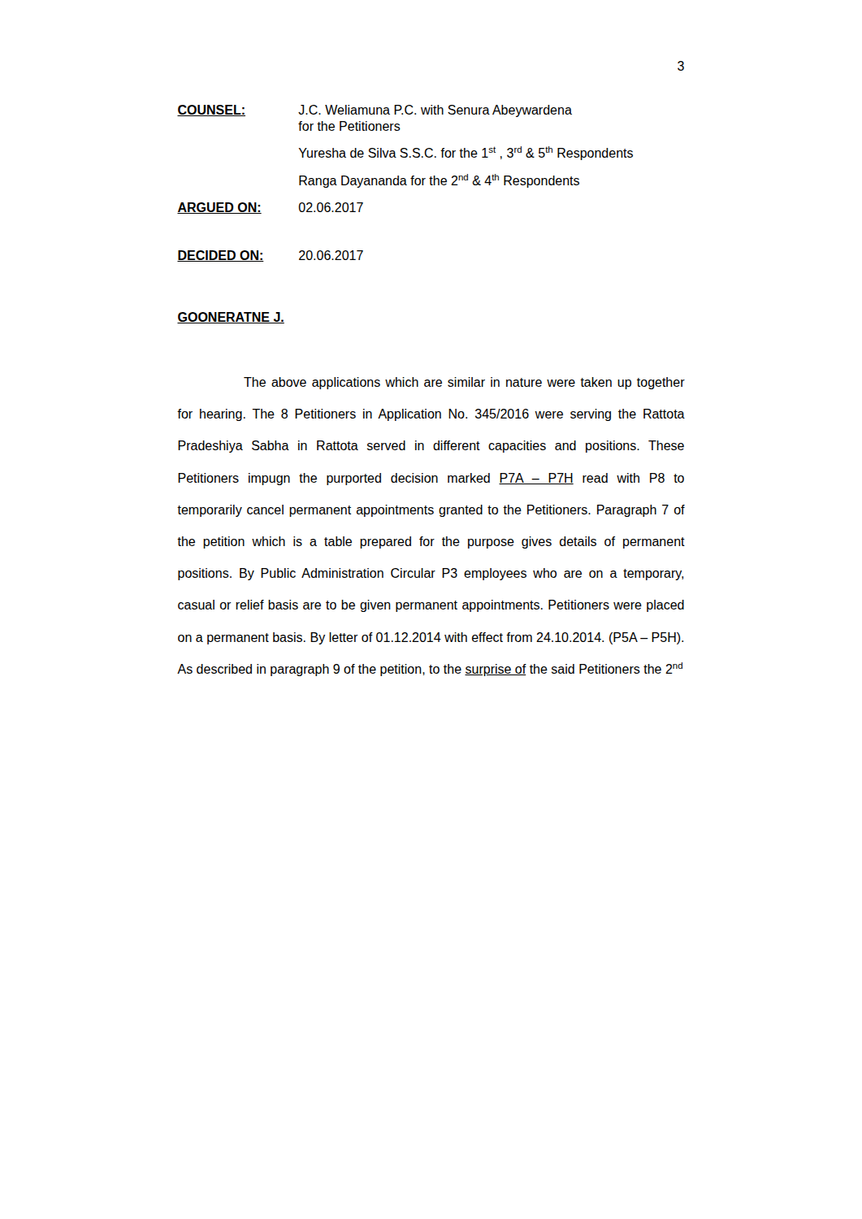3
| COUNSEL: | J.C. Weliamuna P.C. with Senura Abeywardena for the Petitioners |
| | Yuresha de Silva S.S.C. for the 1 st , 3 rd & 5 th Respondents |
| | Ranga Dayananda for the 2 nd & 4 th Respondents |
| ARGUED ON: | 02.06.2017 |
| DECIDED ON: | 20.06.2017 |
GOONERATNE J.
The above applications which are similar in nature were taken up together for hearing. The 8 Petitioners in Application No. 345/2016 were serving the Rattota Pradeshiya Sabha in Rattota served in different capacities and positions. These Petitioners impugn the purported decision marked P7A – P7H read with P8 to temporarily cancel permanent appointments granted to the Petitioners. Paragraph 7 of the petition which is a table prepared for the purpose gives details of permanent positions. By Public Administration Circular P3 employees who are on a temporary, casual or relief basis are to be given permanent appointments. Petitioners were placed on a permanent basis. By letter of 01.12.2014 with effect from 24.10.2014. (P5A – P5H). As described in paragraph 9 of the petition, to the surprise of the said Petitioners the 2nd